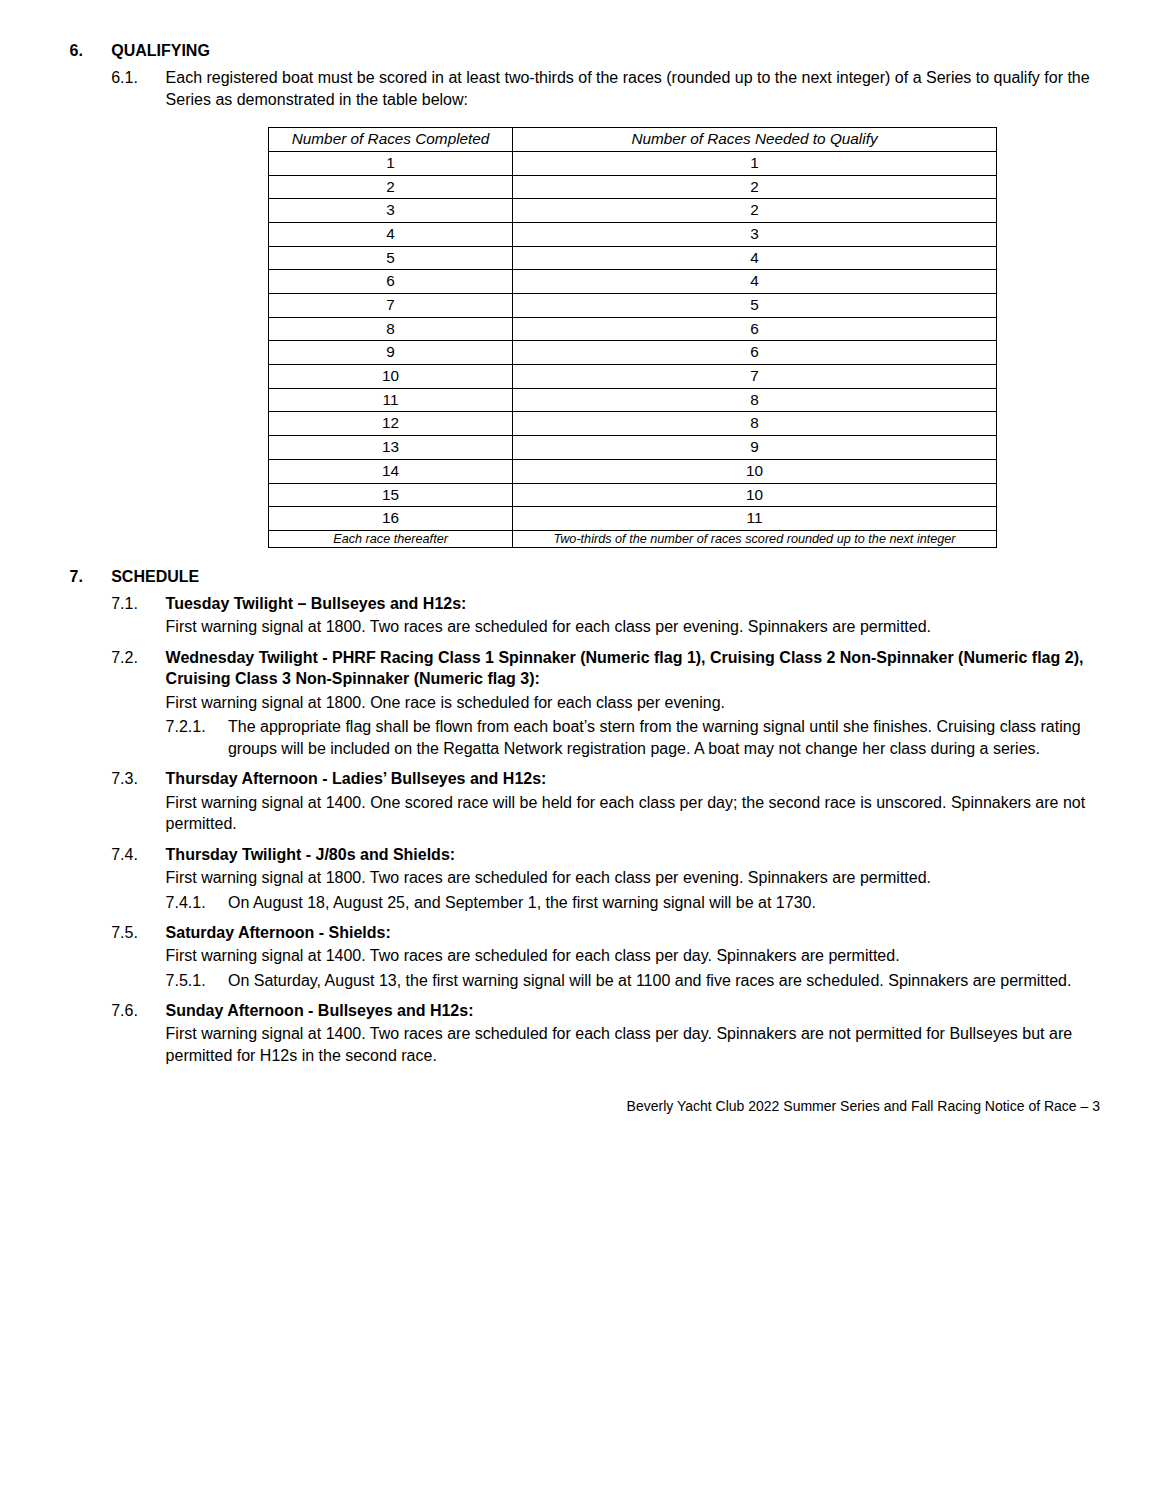Qualifying
Each registered boat must be scored in at least two-thirds of the races (rounded up to the next integer) of a Series to qualify for the Series as demonstrated in the table below:
| Number of Races Completed | Number of Races Needed to Qualify |
| --- | --- |
| 1 | 1 |
| 2 | 2 |
| 3 | 2 |
| 4 | 3 |
| 5 | 4 |
| 6 | 4 |
| 7 | 5 |
| 8 | 6 |
| 9 | 6 |
| 10 | 7 |
| 11 | 8 |
| 12 | 8 |
| 13 | 9 |
| 14 | 10 |
| 15 | 10 |
| 16 | 11 |
| Each race thereafter | Two-thirds of the number of races scored rounded up to the next integer |
Schedule
Tuesday Twilight – Bullseyes and H12s: First warning signal at 1800. Two races are scheduled for each class per evening. Spinnakers are permitted.
Wednesday Twilight - PHRF Racing Class 1 Spinnaker (Numeric flag 1), Cruising Class 2 Non-Spinnaker (Numeric flag 2), Cruising Class 3 Non-Spinnaker (Numeric flag 3): First warning signal at 1800. One race is scheduled for each class per evening.
The appropriate flag shall be flown from each boat’s stern from the warning signal until she finishes. Cruising class rating groups will be included on the Regatta Network registration page. A boat may not change her class during a series.
Thursday Afternoon - Ladies’ Bullseyes and H12s: First warning signal at 1400. One scored race will be held for each class per day; the second race is unscored. Spinnakers are not permitted.
Thursday Twilight - J/80s and Shields: First warning signal at 1800. Two races are scheduled for each class per evening. Spinnakers are permitted.
On August 18, August 25, and September 1, the first warning signal will be at 1730.
Saturday Afternoon - Shields: First warning signal at 1400. Two races are scheduled for each class per day. Spinnakers are permitted.
On Saturday, August 13, the first warning signal will be at 1100 and five races are scheduled. Spinnakers are permitted.
Sunday Afternoon - Bullseyes and H12s: First warning signal at 1400. Two races are scheduled for each class per day. Spinnakers are not permitted for Bullseyes but are permitted for H12s in the second race.
Beverly Yacht Club 2022 Summer Series and Fall Racing Notice of Race – 3